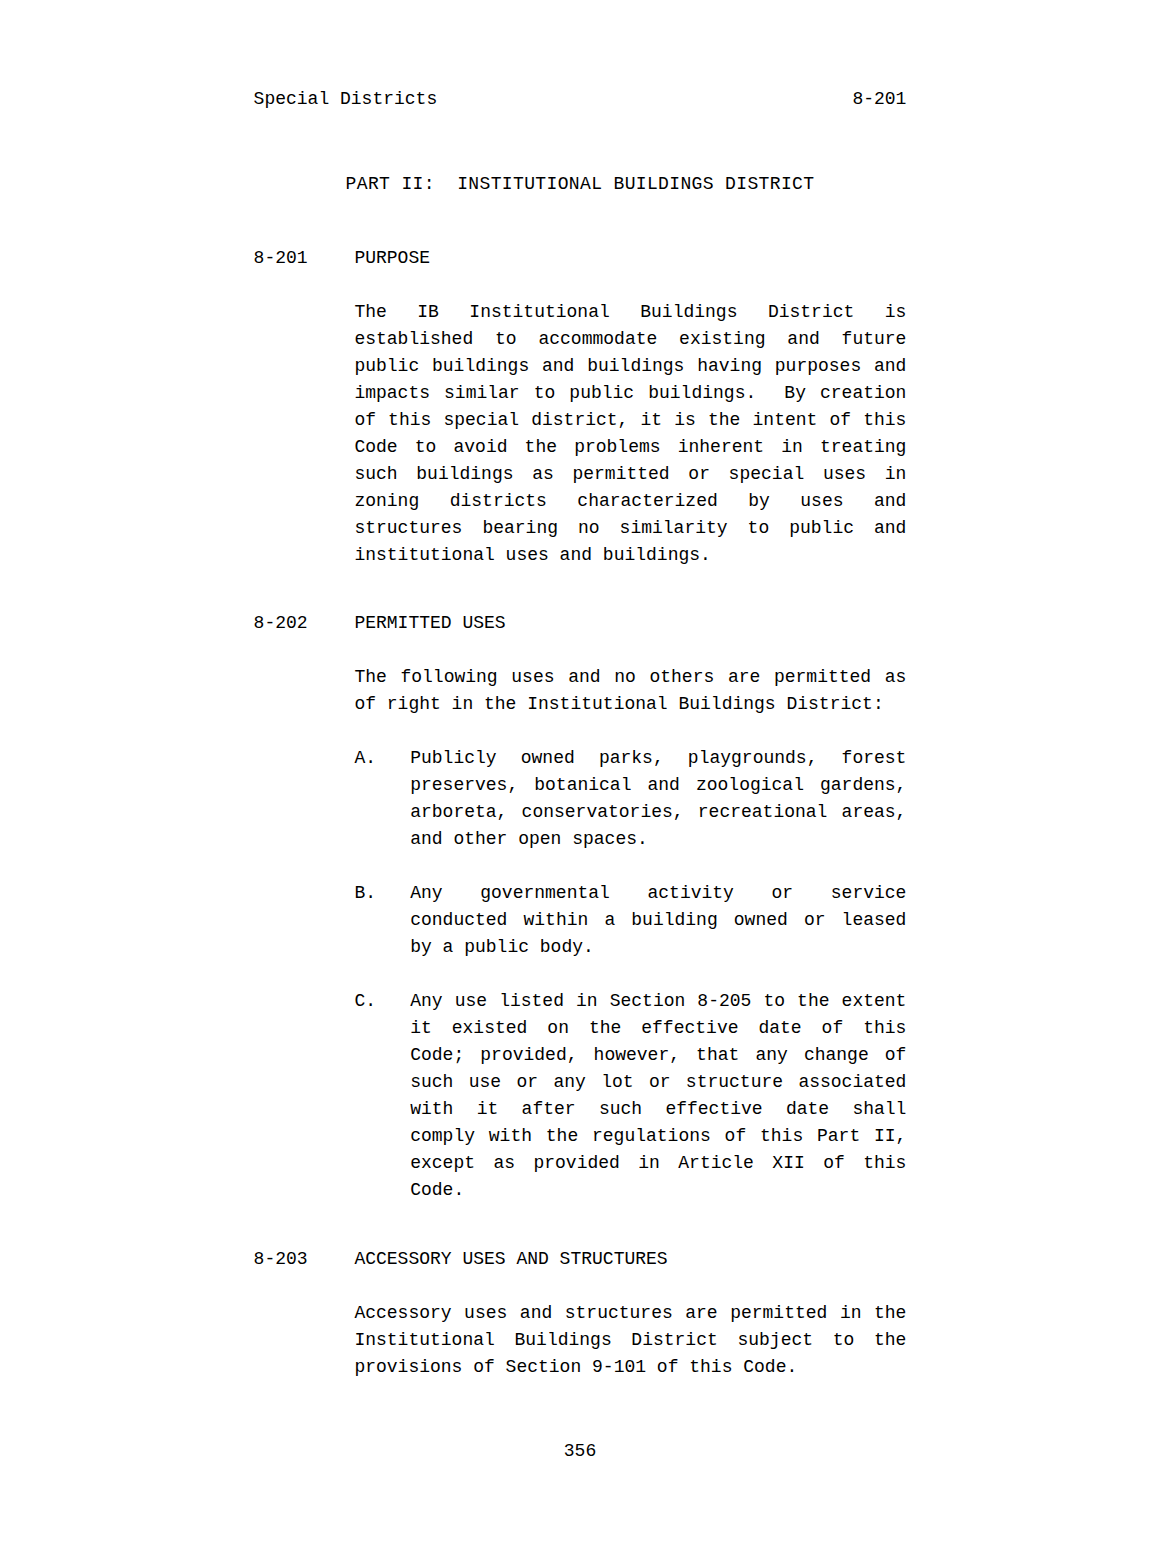Special Districts 8-201
PART II: INSTITUTIONAL BUILDINGS DISTRICT
8-201 PURPOSE
The IB Institutional Buildings District is established to accommodate existing and future public buildings and buildings having purposes and impacts similar to public buildings. By creation of this special district, it is the intent of this Code to avoid the problems inherent in treating such buildings as permitted or special uses in zoning districts characterized by uses and structures bearing no similarity to public and institutional uses and buildings.
8-202 PERMITTED USES
The following uses and no others are permitted as of right in the Institutional Buildings District:
A. Publicly owned parks, playgrounds, forest preserves, botanical and zoological gardens, arboreta, conservatories, recreational areas, and other open spaces.
B. Any governmental activity or service conducted within a building owned or leased by a public body.
C. Any use listed in Section 8-205 to the extent it existed on the effective date of this Code; provided, however, that any change of such use or any lot or structure associated with it after such effective date shall comply with the regulations of this Part II, except as provided in Article XII of this Code.
8-203 ACCESSORY USES AND STRUCTURES
Accessory uses and structures are permitted in the Institutional Buildings District subject to the provisions of Section 9-101 of this Code.
356